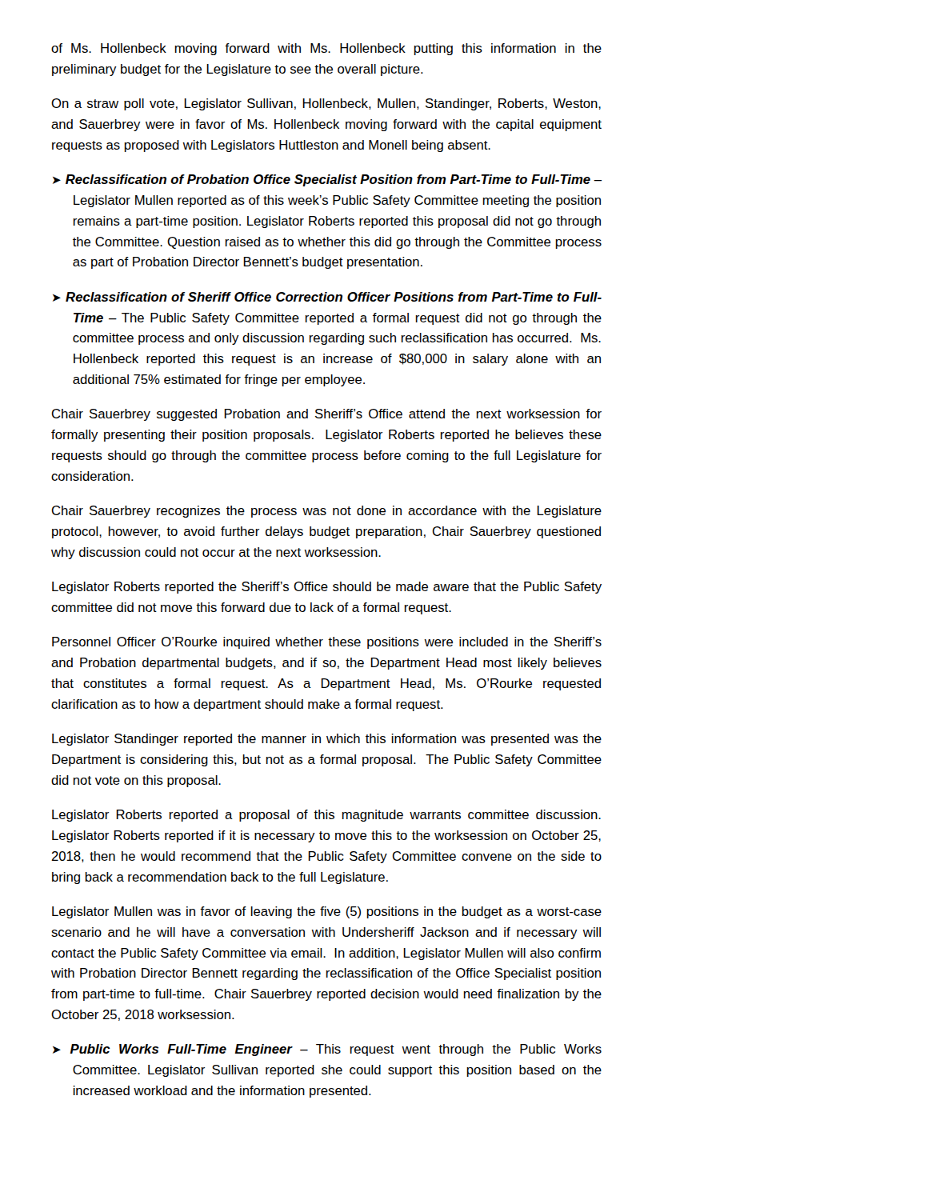of Ms. Hollenbeck moving forward with Ms. Hollenbeck putting this information in the preliminary budget for the Legislature to see the overall picture.
On a straw poll vote, Legislator Sullivan, Hollenbeck, Mullen, Standinger, Roberts, Weston, and Sauerbrey were in favor of Ms. Hollenbeck moving forward with the capital equipment requests as proposed with Legislators Huttleston and Monell being absent.
➤ Reclassification of Probation Office Specialist Position from Part-Time to Full-Time – Legislator Mullen reported as of this week’s Public Safety Committee meeting the position remains a part-time position. Legislator Roberts reported this proposal did not go through the Committee. Question raised as to whether this did go through the Committee process as part of Probation Director Bennett’s budget presentation.
➤ Reclassification of Sheriff Office Correction Officer Positions from Part-Time to Full-Time – The Public Safety Committee reported a formal request did not go through the committee process and only discussion regarding such reclassification has occurred. Ms. Hollenbeck reported this request is an increase of $80,000 in salary alone with an additional 75% estimated for fringe per employee.
Chair Sauerbrey suggested Probation and Sheriff’s Office attend the next worksession for formally presenting their position proposals. Legislator Roberts reported he believes these requests should go through the committee process before coming to the full Legislature for consideration.
Chair Sauerbrey recognizes the process was not done in accordance with the Legislature protocol, however, to avoid further delays budget preparation, Chair Sauerbrey questioned why discussion could not occur at the next worksession.
Legislator Roberts reported the Sheriff’s Office should be made aware that the Public Safety committee did not move this forward due to lack of a formal request.
Personnel Officer O’Rourke inquired whether these positions were included in the Sheriff’s and Probation departmental budgets, and if so, the Department Head most likely believes that constitutes a formal request. As a Department Head, Ms. O’Rourke requested clarification as to how a department should make a formal request.
Legislator Standinger reported the manner in which this information was presented was the Department is considering this, but not as a formal proposal. The Public Safety Committee did not vote on this proposal.
Legislator Roberts reported a proposal of this magnitude warrants committee discussion. Legislator Roberts reported if it is necessary to move this to the worksession on October 25, 2018, then he would recommend that the Public Safety Committee convene on the side to bring back a recommendation back to the full Legislature.
Legislator Mullen was in favor of leaving the five (5) positions in the budget as a worst-case scenario and he will have a conversation with Undersheriff Jackson and if necessary will contact the Public Safety Committee via email. In addition, Legislator Mullen will also confirm with Probation Director Bennett regarding the reclassification of the Office Specialist position from part-time to full-time. Chair Sauerbrey reported decision would need finalization by the October 25, 2018 worksession.
➤ Public Works Full-Time Engineer – This request went through the Public Works Committee. Legislator Sullivan reported she could support this position based on the increased workload and the information presented.